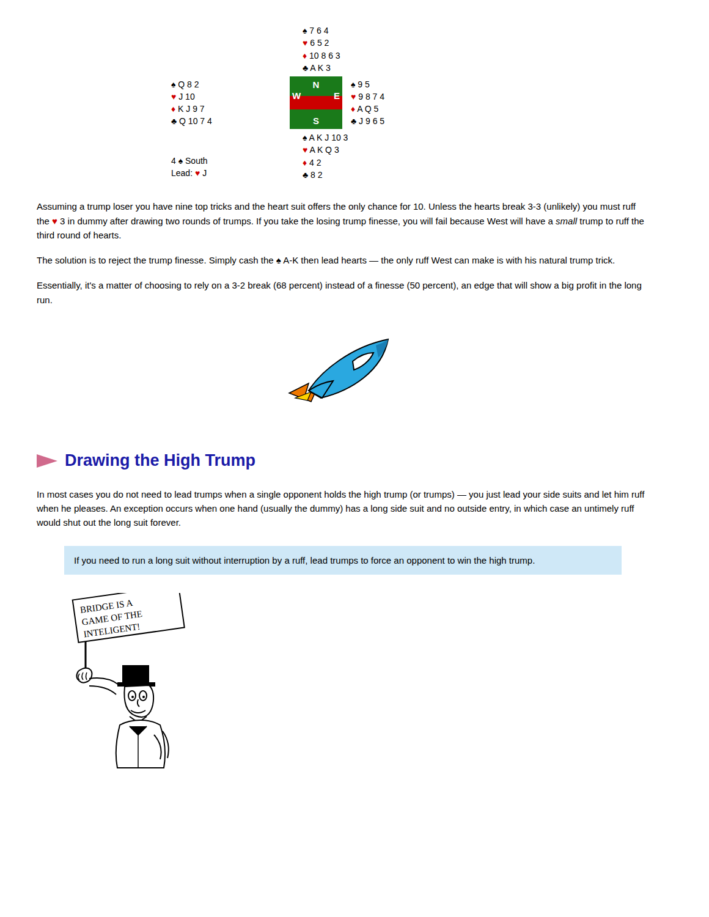♠ 7 6 4
♥ 6 5 2
♦ 10 8 6 3
♣ A K 3
♠ Q 8 2
♥ J 10
♦ K J 9 7
♣ Q 10 7 4
N S
W E
♠ 9 5
♥ 9 8 7 4
♦ A Q 5
♣ J 9 6 5
4 ♠ South
Lead: ♥ J
♠ A K J 10 3
♥ A K Q 3
♦ 4 2
♣ 8 2
Assuming a trump loser you have nine top tricks and the heart suit offers the only chance for 10. Unless the hearts break 3-3 (unlikely) you must ruff the ♥ 3 in dummy after drawing two rounds of trumps. If you take the losing trump finesse, you will fail because West will have a small trump to ruff the third round of hearts.
The solution is to reject the trump finesse. Simply cash the ♠ A-K then lead hearts — the only ruff West can make is with his natural trump trick.
Essentially, it's a matter of choosing to rely on a 3-2 break (68 percent) instead of a finesse (50 percent), an edge that will show a big profit in the long run.
Drawing the High Trump
In most cases you do not need to lead trumps when a single opponent holds the high trump (or trumps) — you just lead your side suits and let him ruff when he pleases. An exception occurs when one hand (usually the dummy) has a long side suit and no outside entry, in which case an untimely ruff would shut out the long suit forever.
If you need to run a long suit without interruption by a ruff, lead trumps to force an opponent to win the high trump.
BRIDGE IS A GAME OF THE INTELIGENT!